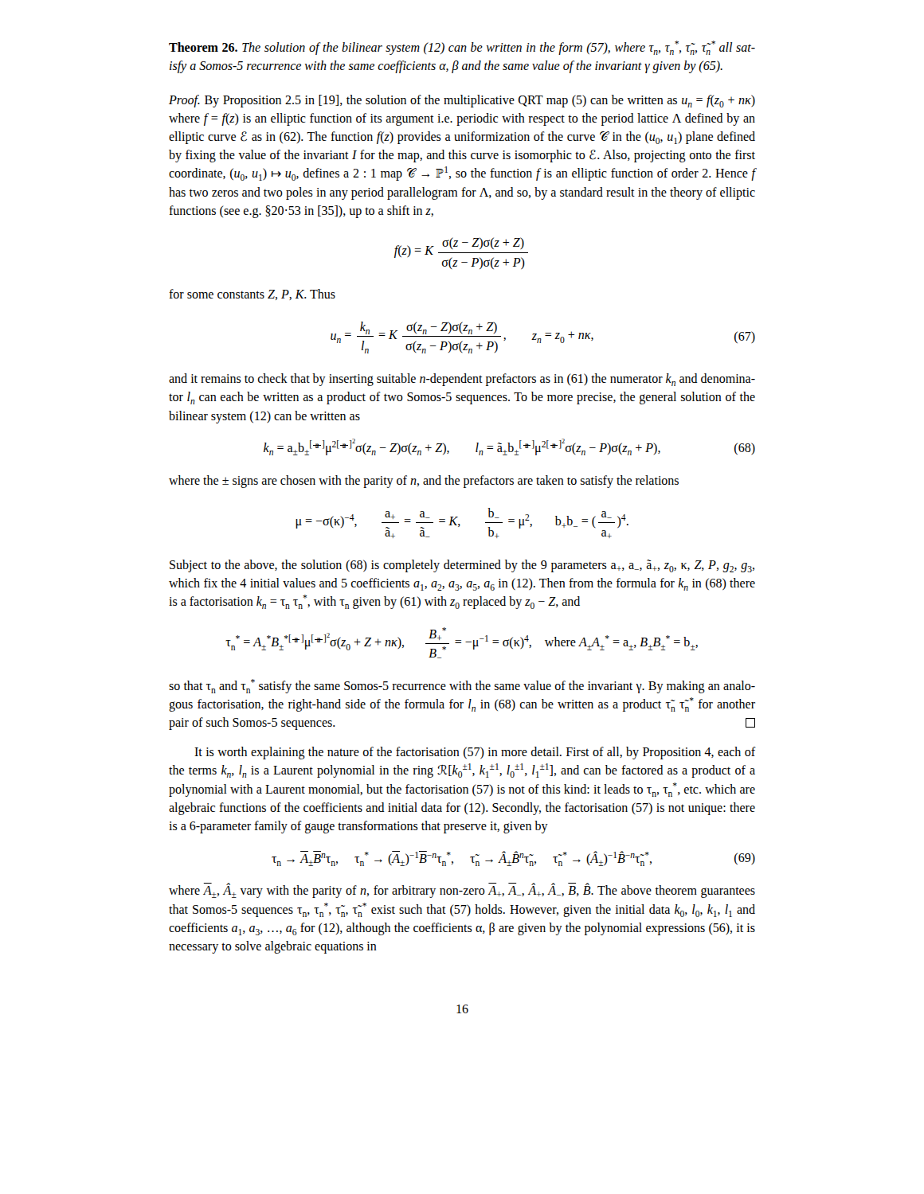Theorem 26. The solution of the bilinear system (12) can be written in the form (57), where τn, τn*, τ̃n, τ̃n* all satisfy a Somos-5 recurrence with the same coefficients α, β and the same value of the invariant γ given by (65).
Proof. By Proposition 2.5 in [19], the solution of the multiplicative QRT map (5) can be written as un = f(z0 + nκ) where f = f(z) is an elliptic function of its argument i.e. periodic with respect to the period lattice Λ defined by an elliptic curve ℰ as in (62). The function f(z) provides a uniformization of the curve 𝒞 in the (u0, u1) plane defined by fixing the value of the invariant I for the map, and this curve is isomorphic to ℰ. Also, projecting onto the first coordinate, (u0, u1) ↦ u0, defines a 2 : 1 map 𝒞 → ℙ1, so the function f is an elliptic function of order 2. Hence f has two zeros and two poles in any period parallelogram for Λ, and so, by a standard result in the theory of elliptic functions (see e.g. §20·53 in [35]), up to a shift in z,
f(z) = K σ(z − Z)σ(z + Z) σ(z − P)σ(z + P)
for some constants Z, P, K. Thus
un = kn ln = K σ(zn − Z)σ(zn + Z) σ(zn − P)σ(zn + P) , zn = z0 + nκ, (67)
and it remains to check that by inserting suitable n-dependent prefactors as in (61) the numerator kn and denominator ln can each be written as a product of two Somos-5 sequences. To be more precise, the general solution of the bilinear system (12) can be written as
kn = a±b±[n 2]μ2[n 2]2σ(zn − Z)σ(zn + Z), ln = ã±b±[n 2]μ2[n 2]2σ(zn − P)σ(zn + P), (68)
where the ± signs are chosen with the parity of n, and the prefactors are taken to satisfy the relations
μ = −σ(κ)−4, a+ã+ = a−ã− = K, b−b+ = μ2, b+b− = (a−a+)4.
Subject to the above, the solution (68) is completely determined by the 9 parameters a+, a−, ã+, z0, κ, Z, P, g2, g3, which fix the 4 initial values and 5 coefficients a1, a2, a3, a5, a6 in (12). Then from the formula for kn in (68) there is a factorisation kn = τn τn*, with τn given by (61) with z0 replaced by z0 − Z, and
τn* = A±*B±*[n 2]μ[n 2]2σ(z0 + Z + nκ), B+*B−* = −μ−1 = σ(κ)4, where A±A±* = a±, B±B±* = b±,
so that τn and τn* satisfy the same Somos-5 recurrence with the same value of the invariant γ. By making an analogous factorisation, the right-hand side of the formula for ln in (68) can be written as a product τ̃n τ̃n* for another pair of such Somos-5 sequences.
It is worth explaining the nature of the factorisation (57) in more detail. First of all, by Proposition 4, each of the terms kn, ln is a Laurent polynomial in the ring ℛ[k0±1, k1±1, l0±1, l1±1], and can be factored as a product of a polynomial with a Laurent monomial, but the factorisation (57) is not of this kind: it leads to τn, τn*, etc. which are algebraic functions of the coefficients and initial data for (12). Secondly, the factorisation (57) is not unique: there is a 6-parameter family of gauge transformations that preserve it, given by
τn → A±Bnτn, τn* → (A±)−1B−nτn*, τ̃n → Â±B̂nτ̃n, τ̃n* → (Â±)−1B̂−nτ̃n*, (69)
where A±, Â± vary with the parity of n, for arbitrary non-zero A+, A−, Â+, Â−, B, B̂. The above theorem guarantees that Somos-5 sequences τn, τn*, τ̃n, τ̃n* exist such that (57) holds. However, given the initial data k0, l0, k1, l1 and coefficients a1, a3, …, a6 for (12), although the coefficients α, β are given by the polynomial expressions (56), it is necessary to solve algebraic equations in
16